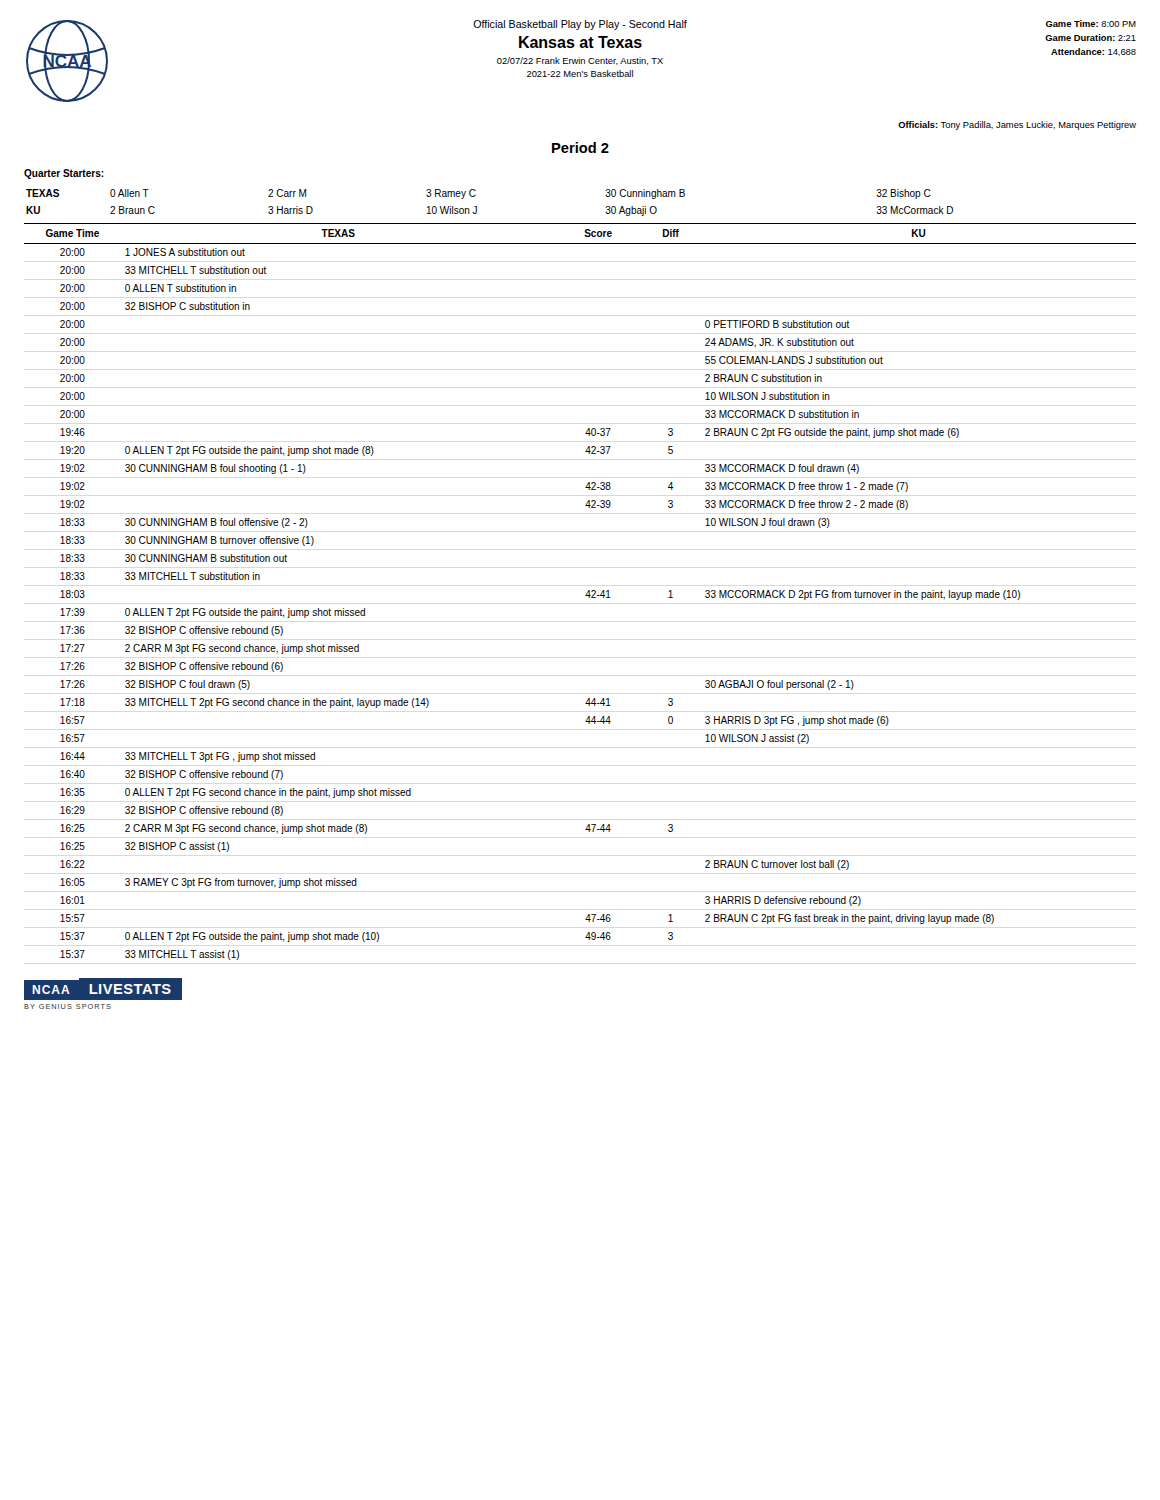NCAA
Official Basketball Play by Play - Second Half
Kansas at Texas
02/07/22 Frank Erwin Center, Austin, TX
2021-22 Men's Basketball
Game Time: 8:00 PM
Game Duration: 2:21
Attendance: 14,688
Officials: Tony Padilla, James Luckie, Marques Pettigrew
Period 2
Quarter Starters:
| TEXAS | 0 Allen T | 2 Carr M | 3 Ramey C | 30 Cunningham B | 32 Bishop C |
| KU | 2 Braun C | 3 Harris D | 10 Wilson J | 30 Agbaji O | 33 McCormack D |
| Game Time | TEXAS | Score | Diff | KU |
| --- | --- | --- | --- | --- |
| 20:00 | 1 JONES A substitution out | | | |
| 20:00 | 33 MITCHELL T substitution out | | | |
| 20:00 | 0 ALLEN T substitution in | | | |
| 20:00 | 32 BISHOP C substitution in | | | |
| 20:00 | | | | 0 PETTIFORD B substitution out |
| 20:00 | | | | 24 ADAMS, JR. K substitution out |
| 20:00 | | | | 55 COLEMAN-LANDS J substitution out |
| 20:00 | | | | 2 BRAUN C substitution in |
| 20:00 | | | | 10 WILSON J substitution in |
| 20:00 | | | | 33 MCCORMACK D substitution in |
| 19:46 | | 40-37 | 3 | 2 BRAUN C 2pt FG outside the paint, jump shot made (6) |
| 19:20 | 0 ALLEN T 2pt FG outside the paint, jump shot made (8) | 42-37 | 5 | |
| 19:02 | 30 CUNNINGHAM B foul shooting (1 - 1) | | | 33 MCCORMACK D foul drawn (4) |
| 19:02 | | 42-38 | 4 | 33 MCCORMACK D free throw 1 - 2 made (7) |
| 19:02 | | 42-39 | 3 | 33 MCCORMACK D free throw 2 - 2 made (8) |
| 18:33 | 30 CUNNINGHAM B foul offensive (2 - 2) | | | 10 WILSON J foul drawn (3) |
| 18:33 | 30 CUNNINGHAM B turnover offensive (1) | | | |
| 18:33 | 30 CUNNINGHAM B substitution out | | | |
| 18:33 | 33 MITCHELL T substitution in | | | |
| 18:03 | | 42-41 | 1 | 33 MCCORMACK D 2pt FG from turnover in the paint, layup made (10) |
| 17:39 | 0 ALLEN T 2pt FG outside the paint, jump shot missed | | | |
| 17:36 | 32 BISHOP C offensive rebound (5) | | | |
| 17:27 | 2 CARR M 3pt FG second chance, jump shot missed | | | |
| 17:26 | 32 BISHOP C offensive rebound (6) | | | |
| 17:26 | 32 BISHOP C foul drawn (5) | | | 30 AGBAJI O foul personal (2 - 1) |
| 17:18 | 33 MITCHELL T 2pt FG second chance in the paint, layup made (14) | 44-41 | 3 | |
| 16:57 | | 44-44 | 0 | 3 HARRIS D 3pt FG , jump shot made (6) |
| 16:57 | | | | 10 WILSON J assist (2) |
| 16:44 | 33 MITCHELL T 3pt FG , jump shot missed | | | |
| 16:40 | 32 BISHOP C offensive rebound (7) | | | |
| 16:35 | 0 ALLEN T 2pt FG second chance in the paint, jump shot missed | | | |
| 16:29 | 32 BISHOP C offensive rebound (8) | | | |
| 16:25 | 2 CARR M 3pt FG second chance, jump shot made (8) | 47-44 | 3 | |
| 16:25 | 32 BISHOP C assist (1) | | | |
| 16:22 | | | | 2 BRAUN C turnover lost ball (2) |
| 16:05 | 3 RAMEY C 3pt FG from turnover, jump shot missed | | | |
| 16:01 | | | | 3 HARRIS D defensive rebound (2) |
| 15:57 | | 47-46 | 1 | 2 BRAUN C 2pt FG fast break in the paint, driving layup made (8) |
| 15:37 | 0 ALLEN T 2pt FG outside the paint, jump shot made (10) | 49-46 | 3 | |
| 15:37 | 33 MITCHELL T assist (1) | | | |
NCAA LIVESTATS
BY GENIUS SPORTS